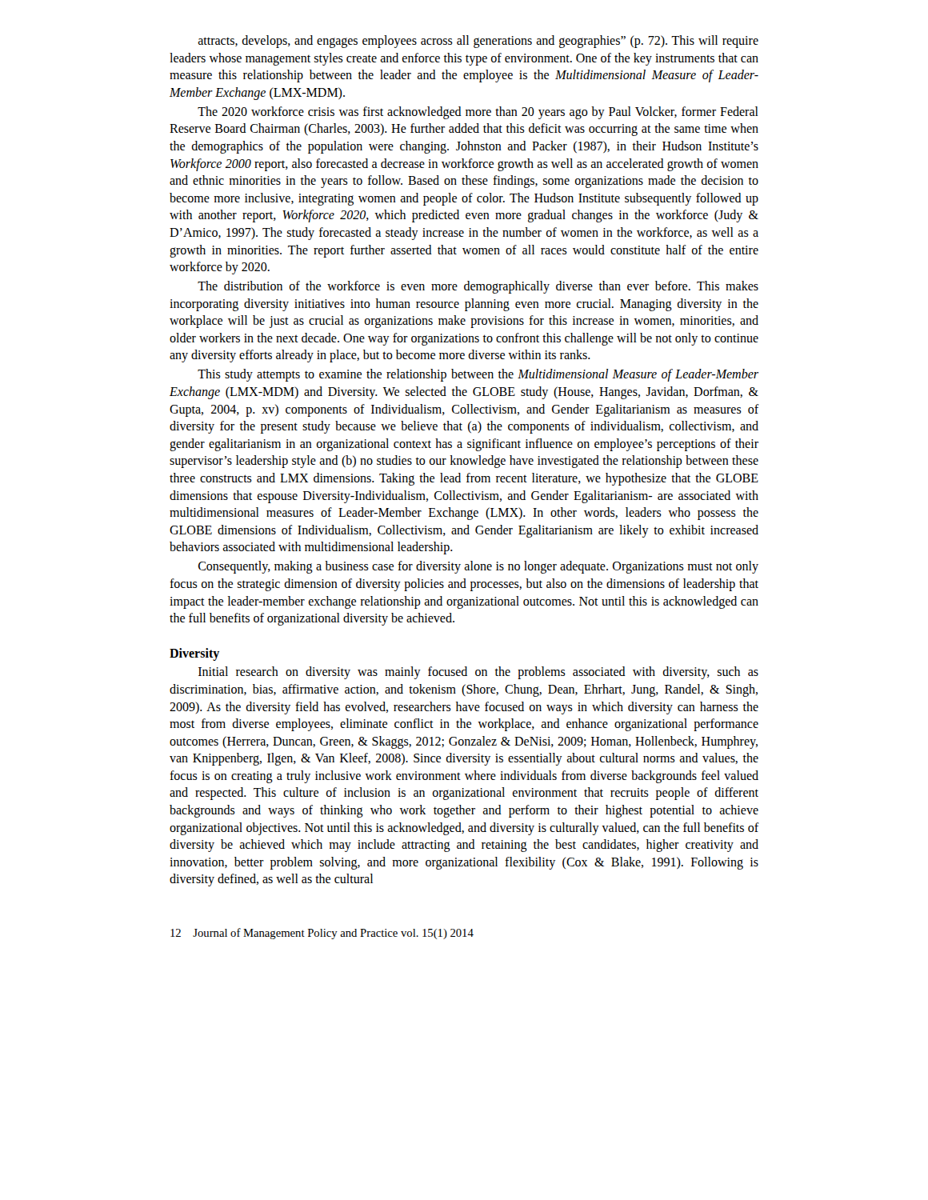attracts, develops, and engages employees across all generations and geographies” (p. 72). This will require leaders whose management styles create and enforce this type of environment. One of the key instruments that can measure this relationship between the leader and the employee is the Multidimensional Measure of Leader-Member Exchange (LMX-MDM).
The 2020 workforce crisis was first acknowledged more than 20 years ago by Paul Volcker, former Federal Reserve Board Chairman (Charles, 2003). He further added that this deficit was occurring at the same time when the demographics of the population were changing. Johnston and Packer (1987), in their Hudson Institute’s Workforce 2000 report, also forecasted a decrease in workforce growth as well as an accelerated growth of women and ethnic minorities in the years to follow. Based on these findings, some organizations made the decision to become more inclusive, integrating women and people of color. The Hudson Institute subsequently followed up with another report, Workforce 2020, which predicted even more gradual changes in the workforce (Judy & D’Amico, 1997). The study forecasted a steady increase in the number of women in the workforce, as well as a growth in minorities. The report further asserted that women of all races would constitute half of the entire workforce by 2020.
The distribution of the workforce is even more demographically diverse than ever before. This makes incorporating diversity initiatives into human resource planning even more crucial. Managing diversity in the workplace will be just as crucial as organizations make provisions for this increase in women, minorities, and older workers in the next decade. One way for organizations to confront this challenge will be not only to continue any diversity efforts already in place, but to become more diverse within its ranks.
This study attempts to examine the relationship between the Multidimensional Measure of Leader-Member Exchange (LMX-MDM) and Diversity. We selected the GLOBE study (House, Hanges, Javidan, Dorfman, & Gupta, 2004, p. xv) components of Individualism, Collectivism, and Gender Egalitarianism as measures of diversity for the present study because we believe that (a) the components of individualism, collectivism, and gender egalitarianism in an organizational context has a significant influence on employee’s perceptions of their supervisor’s leadership style and (b) no studies to our knowledge have investigated the relationship between these three constructs and LMX dimensions. Taking the lead from recent literature, we hypothesize that the GLOBE dimensions that espouse Diversity-Individualism, Collectivism, and Gender Egalitarianism- are associated with multidimensional measures of Leader-Member Exchange (LMX). In other words, leaders who possess the GLOBE dimensions of Individualism, Collectivism, and Gender Egalitarianism are likely to exhibit increased behaviors associated with multidimensional leadership.
Consequently, making a business case for diversity alone is no longer adequate. Organizations must not only focus on the strategic dimension of diversity policies and processes, but also on the dimensions of leadership that impact the leader-member exchange relationship and organizational outcomes. Not until this is acknowledged can the full benefits of organizational diversity be achieved.
Diversity
Initial research on diversity was mainly focused on the problems associated with diversity, such as discrimination, bias, affirmative action, and tokenism (Shore, Chung, Dean, Ehrhart, Jung, Randel, & Singh, 2009). As the diversity field has evolved, researchers have focused on ways in which diversity can harness the most from diverse employees, eliminate conflict in the workplace, and enhance organizational performance outcomes (Herrera, Duncan, Green, & Skaggs, 2012; Gonzalez & DeNisi, 2009; Homan, Hollenbeck, Humphrey, van Knippenberg, Ilgen, & Van Kleef, 2008). Since diversity is essentially about cultural norms and values, the focus is on creating a truly inclusive work environment where individuals from diverse backgrounds feel valued and respected. This culture of inclusion is an organizational environment that recruits people of different backgrounds and ways of thinking who work together and perform to their highest potential to achieve organizational objectives. Not until this is acknowledged, and diversity is culturally valued, can the full benefits of diversity be achieved which may include attracting and retaining the best candidates, higher creativity and innovation, better problem solving, and more organizational flexibility (Cox & Blake, 1991). Following is diversity defined, as well as the cultural
12 Journal of Management Policy and Practice vol. 15(1) 2014